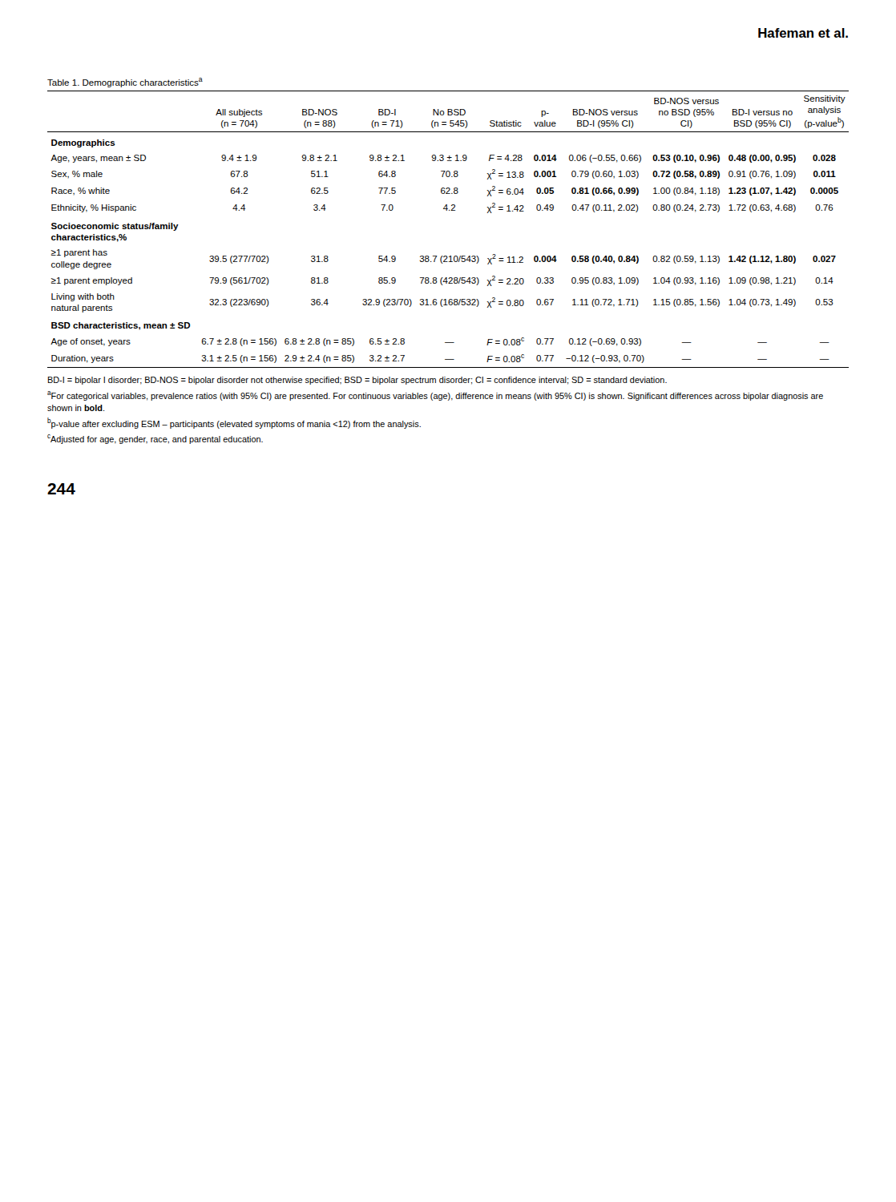Hafeman et al.
Table 1. Demographic characteristics a
| | All subjects (n = 704) | BD-NOS (n = 88) | BD-I (n = 71) | No BSD (n = 545) | Statistic | p-value | BD-NOS versus BD-I (95% CI) | BD-NOS versus no BSD (95% CI) | BD-I versus no BSD (95% CI) | Sensitivity analysis (p-value b ) |
| --- | --- | --- | --- | --- | --- | --- | --- | --- | --- | --- |
| Demographics | | | | | | | | | | |
| Age, years, mean ± SD | 9.4 ± 1.9 | 9.8 ± 2.1 | 9.8 ± 2.1 | 9.3 ± 1.9 | F = 4.28 | 0.014 | 0.06 (−0.55, 0.66) | 0.53 (0.10, 0.96) | 0.48 (0.00, 0.95) | 0.028 |
| Sex, % male | 67.8 | 51.1 | 64.8 | 70.8 | χ 2 = 13.8 | 0.001 | 0.79 (0.60, 1.03) | 0.72 (0.58, 0.89) | 0.91 (0.76, 1.09) | 0.011 |
| Race, % white | 64.2 | 62.5 | 77.5 | 62.8 | χ 2 = 6.04 | 0.05 | 0.81 (0.66, 0.99) | 1.00 (0.84, 1.18) | 1.23 (1.07, 1.42) | 0.0005 |
| Ethnicity, % Hispanic | 4.4 | 3.4 | 7.0 | 4.2 | χ 2 = 1.42 | 0.49 | 0.47 (0.11, 2.02) | 0.80 (0.24, 2.73) | 1.72 (0.63, 4.68) | 0.76 |
| Socioeconomic status/family characteristics,% | | | | | | | | | | |
| ≥1 parent has college degree | 39.5 (277/702) | 31.8 | 54.9 | 38.7 (210/543) | χ 2 = 11.2 | 0.004 | 0.58 (0.40, 0.84) | 0.82 (0.59, 1.13) | 1.42 (1.12, 1.80) | 0.027 |
| ≥1 parent employed | 79.9 (561/702) | 81.8 | 85.9 | 78.8 (428/543) | χ 2 = 2.20 | 0.33 | 0.95 (0.83, 1.09) | 1.04 (0.93, 1.16) | 1.09 (0.98, 1.21) | 0.14 |
| Living with both natural parents | 32.3 (223/690) | 36.4 | 32.9 (23/70) | 31.6 (168/532) | χ 2 = 0.80 | 0.67 | 1.11 (0.72, 1.71) | 1.15 (0.85, 1.56) | 1.04 (0.73, 1.49) | 0.53 |
| BSD characteristics, mean ± SD | | | | | | | | | | |
| Age of onset, years | 6.7 ± 2.8 (n = 156) | 6.8 ± 2.8 (n = 85) | 6.5 ± 2.8 | — | F = 0.08 c | 0.77 | 0.12 (−0.69, 0.93) | — | — | — |
| Duration, years | 3.1 ± 2.5 (n = 156) | 2.9 ± 2.4 (n = 85) | 3.2 ± 2.7 | — | F = 0.08 c | 0.77 | −0.12 (−0.93, 0.70) | — | — | — |
BD-I = bipolar I disorder; BD-NOS = bipolar disorder not otherwise specified; BSD = bipolar spectrum disorder; CI = confidence interval; SD = standard deviation.
aFor categorical variables, prevalence ratios (with 95% CI) are presented. For continuous variables (age), difference in means (with 95% CI) is shown. Significant differences across bipolar diagnosis are shown in bold.
bp-value after excluding ESM – participants (elevated symptoms of mania <12) from the analysis.
cAdjusted for age, gender, race, and parental education.
244